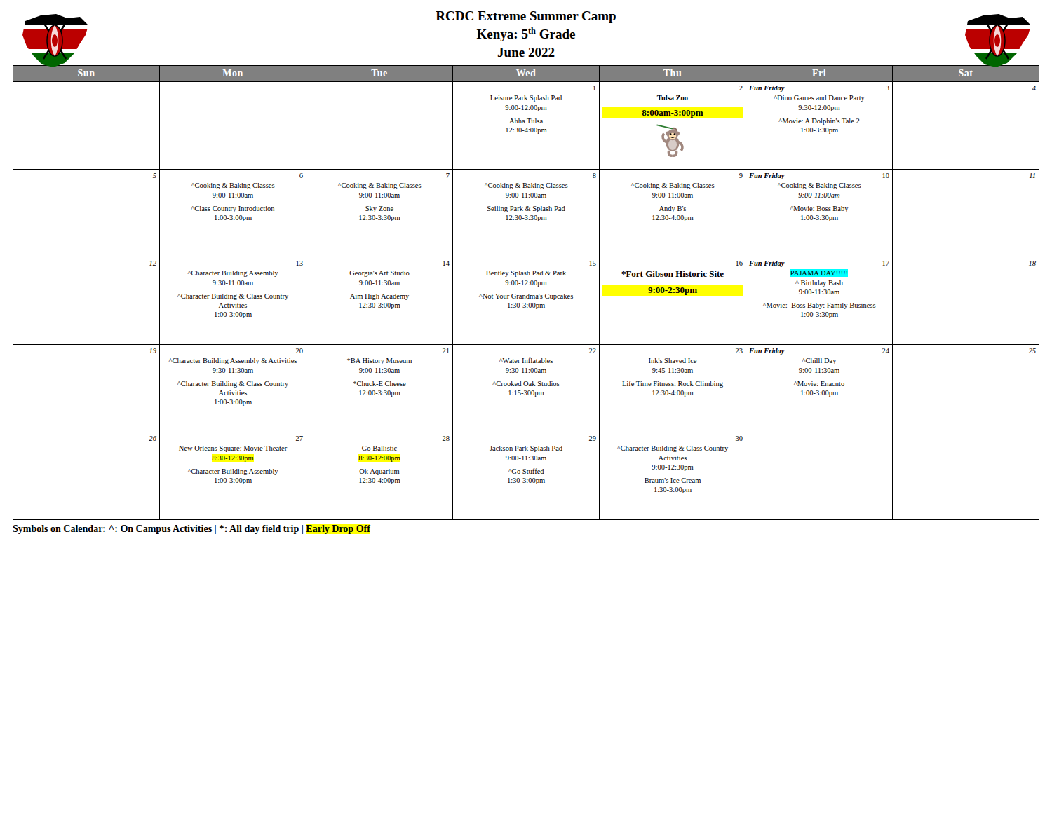RCDC Extreme Summer Camp
Kenya: 5th Grade
June 2022
| Sun | Mon | Tue | Wed | Thu | Fri | Sat |
| --- | --- | --- | --- | --- | --- | --- |
| | | | 1 Leisure Park Splash Pad 9:00-12:00pm Ahha Tulsa 12:30-4:00pm | 2 Tulsa Zoo 8:00am-3:00pm | Fun Friday 3 ^Dino Games and Dance Party 9:30-12:00pm ^Movie: A Dolphin's Tale 2 1:00-3:30pm | 4 |
| 5 | 6 ^Cooking & Baking Classes 9:00-11:00am ^Class Country Introduction 1:00-3:00pm | 7 ^Cooking & Baking Classes 9:00-11:00am Sky Zone 12:30-3:30pm | 8 ^Cooking & Baking Classes 9:00-11:00am Seiling Park & Splash Pad 12:30-3:30pm | 9 ^Cooking & Baking Classes 9:00-11:00am Andy B's 12:30-4:00pm | Fun Friday 10 ^Cooking & Baking Classes 9:00-11:00am ^Movie: Boss Baby 1:00-3:30pm | 11 |
| 12 | 13 ^Character Building Assembly 9:30-11:00am ^Character Building & Class Country Activities 1:00-3:00pm | 14 Georgia's Art Studio 9:00-11:30am Aim High Academy 12:30-3:00pm | 15 Bentley Splash Pad & Park 9:00-12:00pm ^Not Your Grandma's Cupcakes 1:30-3:00pm | 16 *Fort Gibson Historic Site 9:00-2:30pm | Fun Friday 17 PAJAMA DAY!!!!! ^ Birthday Bash 9:00-11:30am ^Movie: Boss Baby: Family Business 1:00-3:30pm | 18 |
| 19 | 20 ^Character Building Assembly & Activities 9:30-11:30am ^Character Building & Class Country Activities 1:00-3:00pm | 21 *BA History Museum 9:00-11:30am *Chuck-E Cheese 12:00-3:30pm | 22 ^Water Inflatables 9:30-11:00am ^Crooked Oak Studios 1:15-300pm | 23 Ink's Shaved Ice 9:45-11:30am Life Time Fitness: Rock Climbing 12:30-4:00pm | Fun Friday 24 ^Chilll Day 9:00-11:30am ^Movie: Enacnto 1:00-3:00pm | 25 |
| 26 | 27 New Orleans Square: Movie Theater 8:30-12:30pm ^Character Building Assembly 1:00-3:00pm | 28 Go Ballistic 8:30-12:00pm Ok Aquarium 12:30-4:00pm | 29 Jackson Park Splash Pad 9:00-11:30am ^Go Stuffed 1:30-3:00pm | 30 ^Character Building & Class Country Activities 9:00-12:30pm Braum's Ice Cream 1:30-3:00pm | | |
Symbols on Calendar: ^: On Campus Activities | *: All day field trip | Early Drop Off